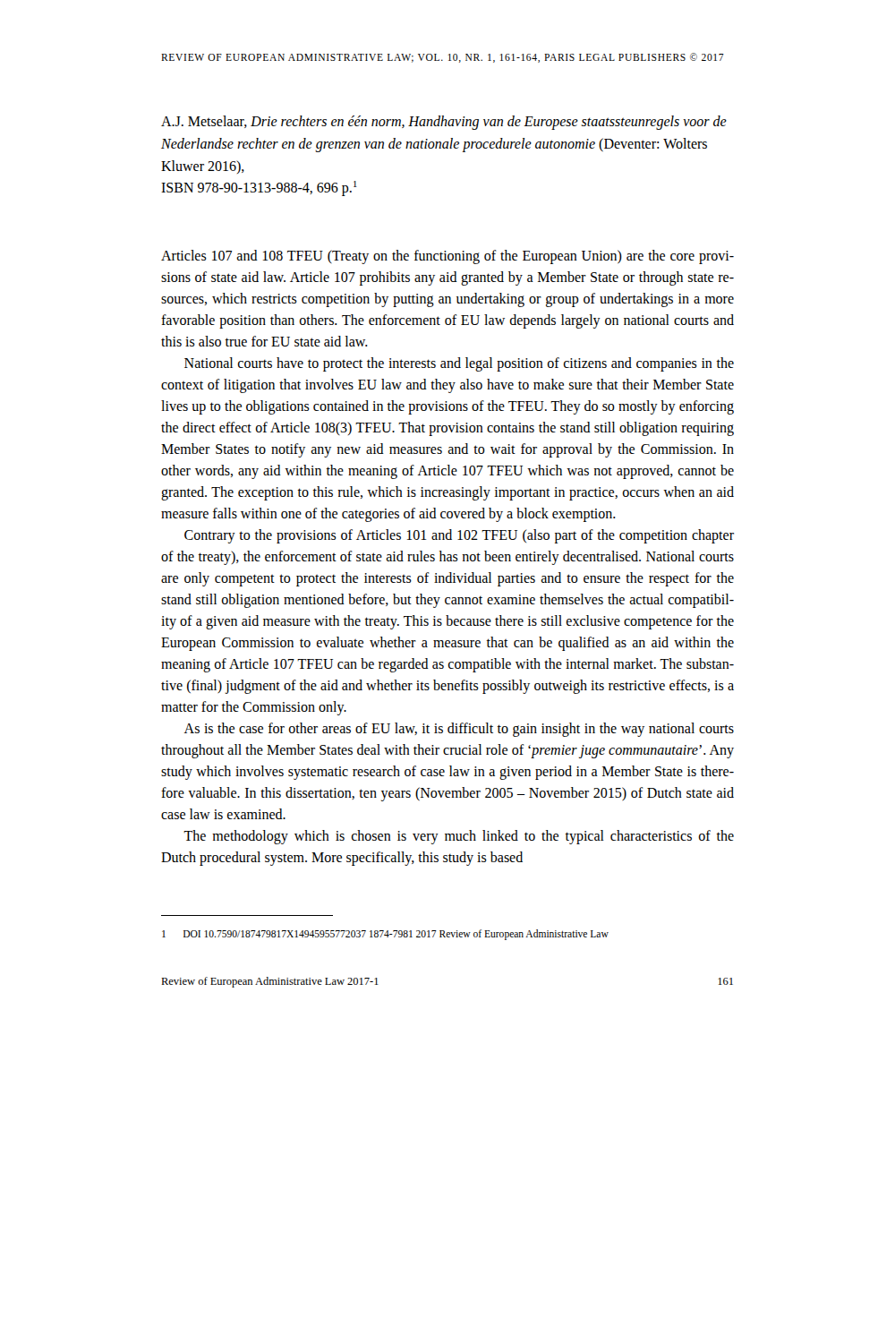Review of European Administrative Law; vol. 10, nr. 1, 161-164, Paris Legal Publishers © 2017
A.J. Metselaar, Drie rechters en één norm, Handhaving van de Europese staatssteunregels voor de Nederlandse rechter en de grenzen van de nationale procedurele autonomie (Deventer: Wolters Kluwer 2016),
ISBN 978-90-1313-988-4, 696 p.1
Articles 107 and 108 TFEU (Treaty on the functioning of the European Union) are the core provisions of state aid law. Article 107 prohibits any aid granted by a Member State or through state resources, which restricts competition by putting an undertaking or group of undertakings in a more favorable position than others. The enforcement of EU law depends largely on national courts and this is also true for EU state aid law.
National courts have to protect the interests and legal position of citizens and companies in the context of litigation that involves EU law and they also have to make sure that their Member State lives up to the obligations contained in the provisions of the TFEU. They do so mostly by enforcing the direct effect of Article 108(3) TFEU. That provision contains the stand still obligation requiring Member States to notify any new aid measures and to wait for approval by the Commission. In other words, any aid within the meaning of Article 107 TFEU which was not approved, cannot be granted. The exception to this rule, which is increasingly important in practice, occurs when an aid measure falls within one of the categories of aid covered by a block exemption.
Contrary to the provisions of Articles 101 and 102 TFEU (also part of the competition chapter of the treaty), the enforcement of state aid rules has not been entirely decentralised. National courts are only competent to protect the interests of individual parties and to ensure the respect for the stand still obligation mentioned before, but they cannot examine themselves the actual compatibility of a given aid measure with the treaty. This is because there is still exclusive competence for the European Commission to evaluate whether a measure that can be qualified as an aid within the meaning of Article 107 TFEU can be regarded as compatible with the internal market. The substantive (final) judgment of the aid and whether its benefits possibly outweigh its restrictive effects, is a matter for the Commission only.
As is the case for other areas of EU law, it is difficult to gain insight in the way national courts throughout all the Member States deal with their crucial role of ‘premier juge communautaire’. Any study which involves systematic research of case law in a given period in a Member State is therefore valuable. In this dissertation, ten years (November 2005 – November 2015) of Dutch state aid case law is examined.
The methodology which is chosen is very much linked to the typical characteristics of the Dutch procedural system. More specifically, this study is based
1
DOI 10.7590/187479817X14945955772037 1874-7981 2017 Review of European Administrative Law
Review of European Administrative Law 2017-1 161